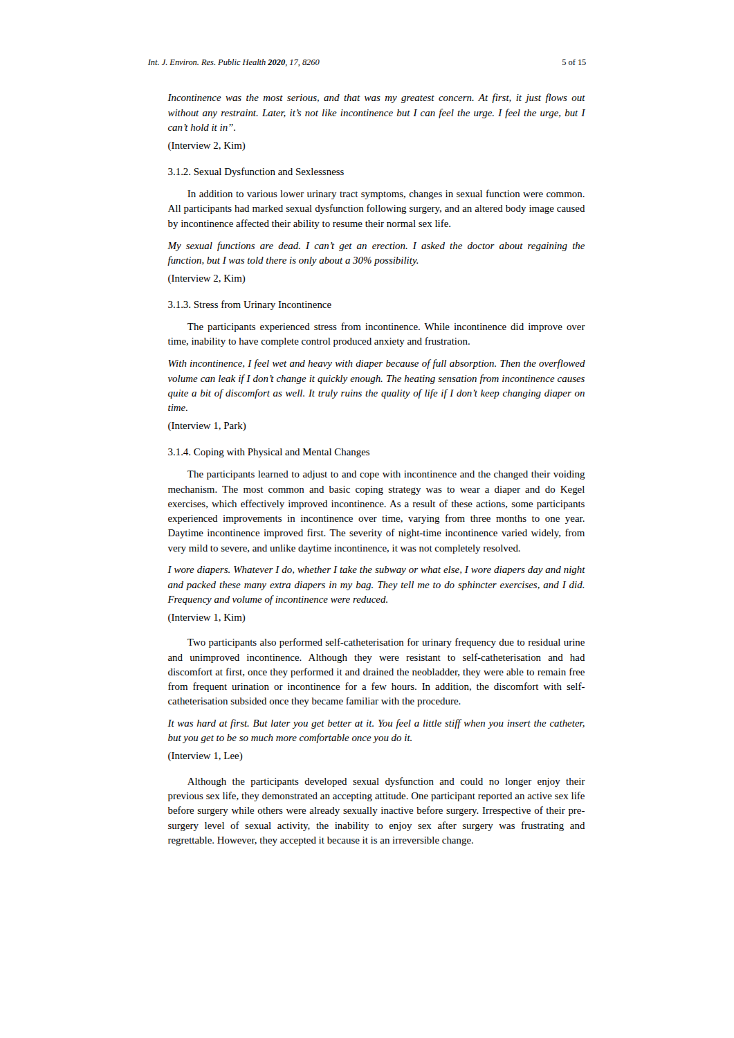Int. J. Environ. Res. Public Health 2020, 17, 8260 5 of 15
Incontinence was the most serious, and that was my greatest concern. At first, it just flows out without any restraint. Later, it’s not like incontinence but I can feel the urge. I feel the urge, but I can’t hold it in”.
(Interview 2, Kim)
3.1.2. Sexual Dysfunction and Sexlessness
In addition to various lower urinary tract symptoms, changes in sexual function were common. All participants had marked sexual dysfunction following surgery, and an altered body image caused by incontinence affected their ability to resume their normal sex life.
My sexual functions are dead. I can’t get an erection. I asked the doctor about regaining the function, but I was told there is only about a 30% possibility.
(Interview 2, Kim)
3.1.3. Stress from Urinary Incontinence
The participants experienced stress from incontinence. While incontinence did improve over time, inability to have complete control produced anxiety and frustration.
With incontinence, I feel wet and heavy with diaper because of full absorption. Then the overflowed volume can leak if I don’t change it quickly enough. The heating sensation from incontinence causes quite a bit of discomfort as well. It truly ruins the quality of life if I don’t keep changing diaper on time.
(Interview 1, Park)
3.1.4. Coping with Physical and Mental Changes
The participants learned to adjust to and cope with incontinence and the changed their voiding mechanism. The most common and basic coping strategy was to wear a diaper and do Kegel exercises, which effectively improved incontinence. As a result of these actions, some participants experienced improvements in incontinence over time, varying from three months to one year. Daytime incontinence improved first. The severity of night-time incontinence varied widely, from very mild to severe, and unlike daytime incontinence, it was not completely resolved.
I wore diapers. Whatever I do, whether I take the subway or what else, I wore diapers day and night and packed these many extra diapers in my bag. They tell me to do sphincter exercises, and I did. Frequency and volume of incontinence were reduced.
(Interview 1, Kim)
Two participants also performed self-catheterisation for urinary frequency due to residual urine and unimproved incontinence. Although they were resistant to self-catheterisation and had discomfort at first, once they performed it and drained the neobladder, they were able to remain free from frequent urination or incontinence for a few hours. In addition, the discomfort with self-catheterisation subsided once they became familiar with the procedure.
It was hard at first. But later you get better at it. You feel a little stiff when you insert the catheter, but you get to be so much more comfortable once you do it.
(Interview 1, Lee)
Although the participants developed sexual dysfunction and could no longer enjoy their previous sex life, they demonstrated an accepting attitude. One participant reported an active sex life before surgery while others were already sexually inactive before surgery. Irrespective of their pre-surgery level of sexual activity, the inability to enjoy sex after surgery was frustrating and regrettable. However, they accepted it because it is an irreversible change.